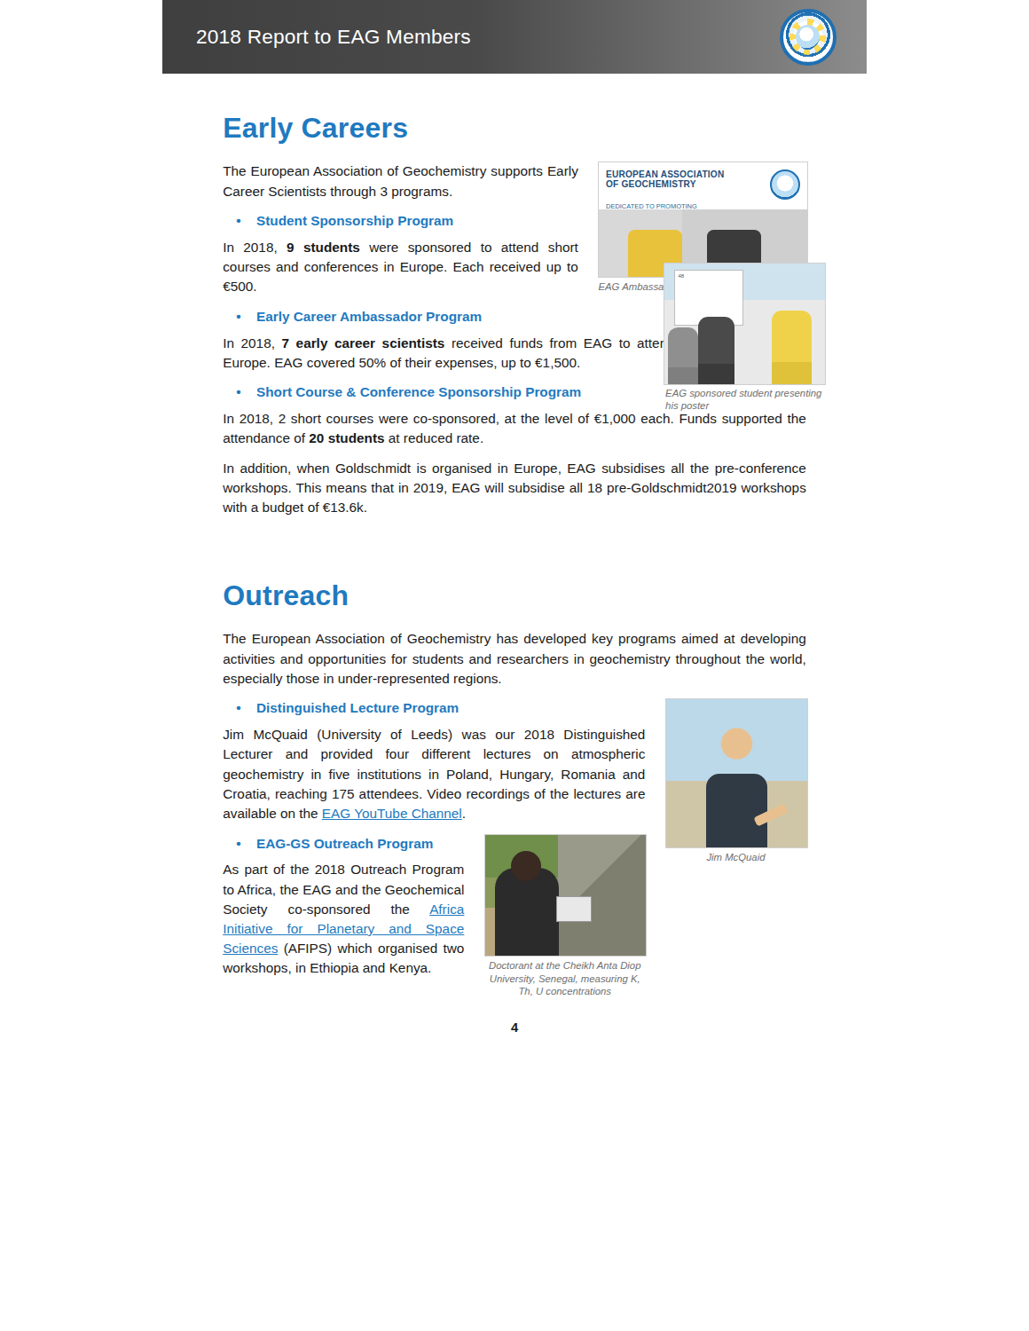2018 Report to EAG Members
Early Careers
EUROPEAN ASSOCIATION
OF GEOCHEMISTRY
DEDICATED TO PROMOTING GEOCHEMISTRY
GOLDSCHMIDT CONFERENCES & PUBLICATIONS
Science, Education, Outreach
the EAG supports Geochemical Perspectives
EAG Ambassadors at AGU 2018
EAG sponsored student presenting his poster
The European Association of Geochemistry supports Early Career Scientists through 3 programs.
Student Sponsorship Program
In 2018, 9 students were sponsored to attend short courses and conferences in Europe. Each received up to €500.
Early Career Ambassador Program
In 2018, 7 early career scientists received funds from EAG to attend conferences outside Europe. EAG covered 50% of their expenses, up to €1,500.
Short Course & Conference Sponsorship Program
In 2018, 2 short courses were co-sponsored, at the level of €1,000 each. Funds supported the attendance of 20 students at reduced rate.
In addition, when Goldschmidt is organised in Europe, EAG subsidises all the pre-conference workshops. This means that in 2019, EAG will subsidise all 18 pre-Goldschmidt2019 workshops with a budget of €13.6k.
Outreach
The European Association of Geochemistry has developed key programs aimed at developing activities and opportunities for students and researchers in geochemistry throughout the world, especially those in under-represented regions.
Jim McQuaid
Distinguished Lecture Program
Jim McQuaid (University of Leeds) was our 2018 Distinguished Lecturer and provided four different lectures on atmospheric geochemistry in five institutions in Poland, Hungary, Romania and Croatia, reaching 175 attendees. Video recordings of the lectures are available on the EAG YouTube Channel.
Doctorant at the Cheikh Anta Diop University, Senegal, measuring K, Th, U concentrations
EAG-GS Outreach Program
As part of the 2018 Outreach Program to Africa, the EAG and the Geochemical Society co-sponsored the Africa Initiative for Planetary and Space Sciences (AFIPS) which organised two workshops, in Ethiopia and Kenya.
4